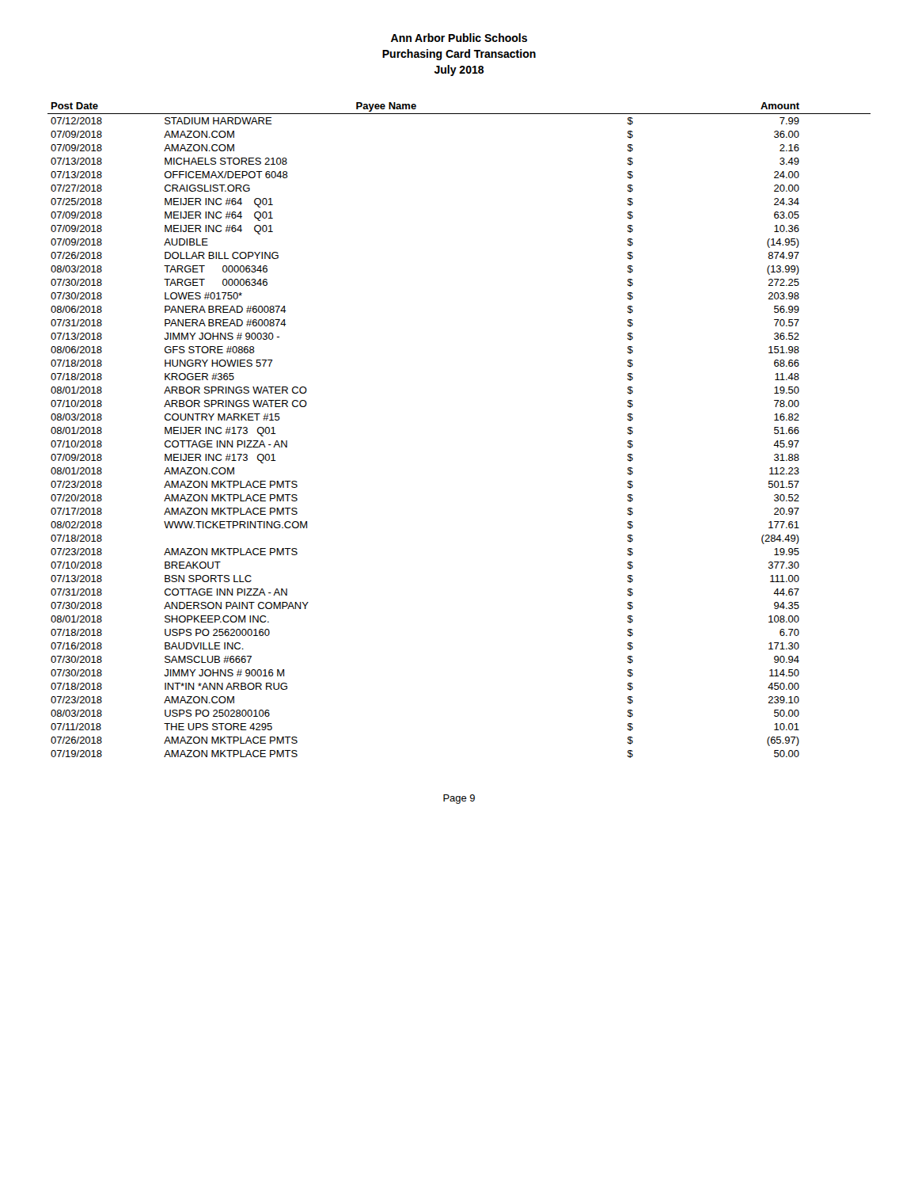Ann Arbor Public Schools
Purchasing Card Transaction
July 2018
| Post Date | Payee Name | Amount |
| --- | --- | --- |
| 07/12/2018 | STADIUM HARDWARE | $ | 7.99 |
| 07/09/2018 | AMAZON.COM | $ | 36.00 |
| 07/09/2018 | AMAZON.COM | $ | 2.16 |
| 07/13/2018 | MICHAELS STORES 2108 | $ | 3.49 |
| 07/13/2018 | OFFICEMAX/DEPOT 6048 | $ | 24.00 |
| 07/27/2018 | CRAIGSLIST.ORG | $ | 20.00 |
| 07/25/2018 | MEIJER INC #64 Q01 | $ | 24.34 |
| 07/09/2018 | MEIJER INC #64 Q01 | $ | 63.05 |
| 07/09/2018 | MEIJER INC #64 Q01 | $ | 10.36 |
| 07/09/2018 | AUDIBLE | $ | (14.95) |
| 07/26/2018 | DOLLAR BILL COPYING | $ | 874.97 |
| 08/03/2018 | TARGET 00006346 | $ | (13.99) |
| 07/30/2018 | TARGET 00006346 | $ | 272.25 |
| 07/30/2018 | LOWES #01750* | $ | 203.98 |
| 08/06/2018 | PANERA BREAD #600874 | $ | 56.99 |
| 07/31/2018 | PANERA BREAD #600874 | $ | 70.57 |
| 07/13/2018 | JIMMY JOHNS # 90030 - | $ | 36.52 |
| 08/06/2018 | GFS STORE #0868 | $ | 151.98 |
| 07/18/2018 | HUNGRY HOWIES 577 | $ | 68.66 |
| 07/18/2018 | KROGER #365 | $ | 11.48 |
| 08/01/2018 | ARBOR SPRINGS WATER CO | $ | 19.50 |
| 07/10/2018 | ARBOR SPRINGS WATER CO | $ | 78.00 |
| 08/03/2018 | COUNTRY MARKET #15 | $ | 16.82 |
| 08/01/2018 | MEIJER INC #173 Q01 | $ | 51.66 |
| 07/10/2018 | COTTAGE INN PIZZA - AN | $ | 45.97 |
| 07/09/2018 | MEIJER INC #173 Q01 | $ | 31.88 |
| 08/01/2018 | AMAZON.COM | $ | 112.23 |
| 07/23/2018 | AMAZON MKTPLACE PMTS | $ | 501.57 |
| 07/20/2018 | AMAZON MKTPLACE PMTS | $ | 30.52 |
| 07/17/2018 | AMAZON MKTPLACE PMTS | $ | 20.97 |
| 08/02/2018 | WWW.TICKETPRINTING.COM | $ | 177.61 |
| 07/18/2018 | | $ | (284.49) |
| 07/23/2018 | AMAZON MKTPLACE PMTS | $ | 19.95 |
| 07/10/2018 | BREAKOUT | $ | 377.30 |
| 07/13/2018 | BSN SPORTS LLC | $ | 111.00 |
| 07/31/2018 | COTTAGE INN PIZZA - AN | $ | 44.67 |
| 07/30/2018 | ANDERSON PAINT COMPANY | $ | 94.35 |
| 08/01/2018 | SHOPKEEP.COM INC. | $ | 108.00 |
| 07/18/2018 | USPS PO 2562000160 | $ | 6.70 |
| 07/16/2018 | BAUDVILLE INC. | $ | 171.30 |
| 07/30/2018 | SAMSCLUB #6667 | $ | 90.94 |
| 07/30/2018 | JIMMY JOHNS # 90016 M | $ | 114.50 |
| 07/18/2018 | INT*IN *ANN ARBOR RUG | $ | 450.00 |
| 07/23/2018 | AMAZON.COM | $ | 239.10 |
| 08/03/2018 | USPS PO 2502800106 | $ | 50.00 |
| 07/11/2018 | THE UPS STORE 4295 | $ | 10.01 |
| 07/26/2018 | AMAZON MKTPLACE PMTS | $ | (65.97) |
| 07/19/2018 | AMAZON MKTPLACE PMTS | $ | 50.00 |
Page 9